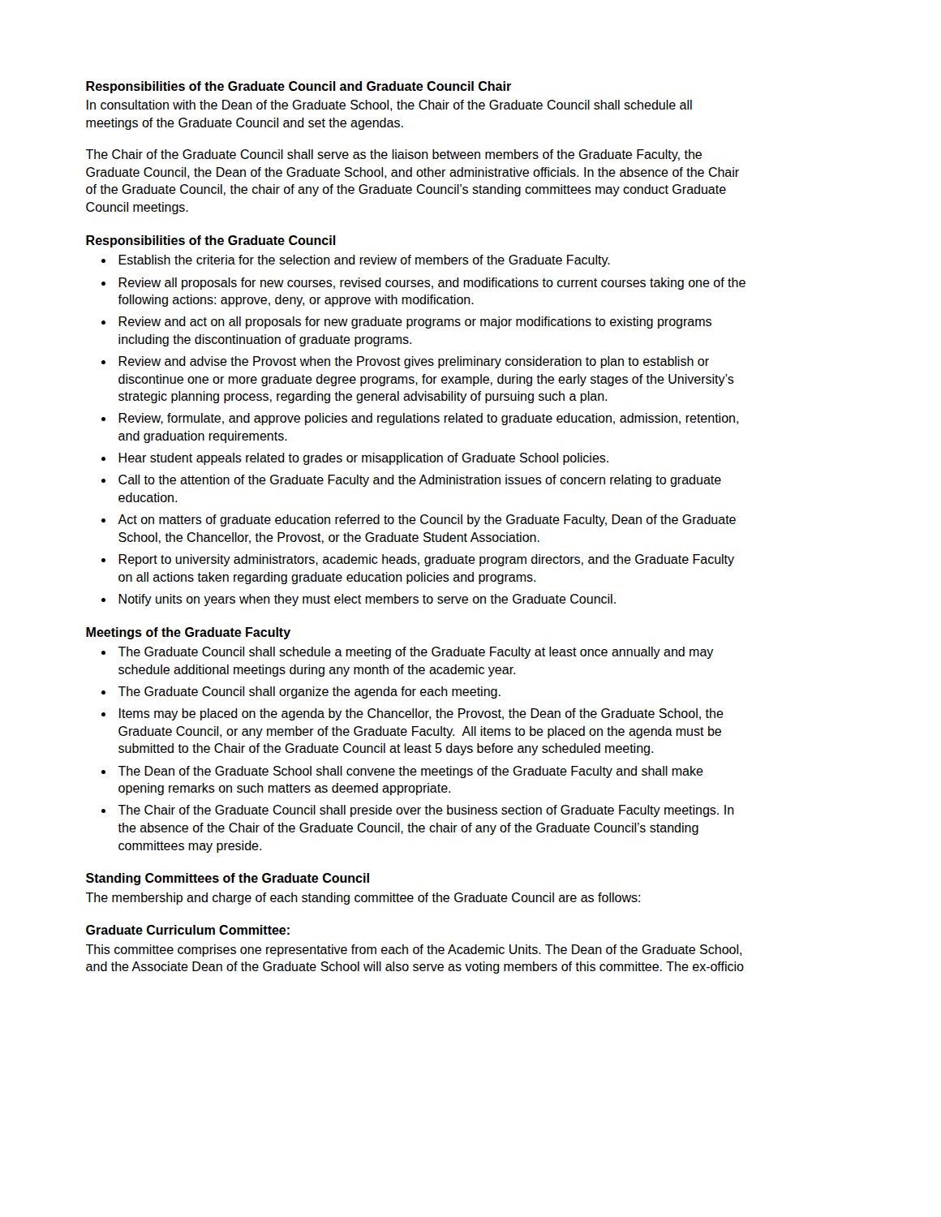Responsibilities of the Graduate Council and Graduate Council Chair
In consultation with the Dean of the Graduate School, the Chair of the Graduate Council shall schedule all meetings of the Graduate Council and set the agendas.
The Chair of the Graduate Council shall serve as the liaison between members of the Graduate Faculty, the Graduate Council, the Dean of the Graduate School, and other administrative officials. In the absence of the Chair of the Graduate Council, the chair of any of the Graduate Council’s standing committees may conduct Graduate Council meetings.
Responsibilities of the Graduate Council
Establish the criteria for the selection and review of members of the Graduate Faculty.
Review all proposals for new courses, revised courses, and modifications to current courses taking one of the following actions: approve, deny, or approve with modification.
Review and act on all proposals for new graduate programs or major modifications to existing programs including the discontinuation of graduate programs.
Review and advise the Provost when the Provost gives preliminary consideration to plan to establish or discontinue one or more graduate degree programs, for example, during the early stages of the University’s strategic planning process, regarding the general advisability of pursuing such a plan.
Review, formulate, and approve policies and regulations related to graduate education, admission, retention, and graduation requirements.
Hear student appeals related to grades or misapplication of Graduate School policies.
Call to the attention of the Graduate Faculty and the Administration issues of concern relating to graduate education.
Act on matters of graduate education referred to the Council by the Graduate Faculty, Dean of the Graduate School, the Chancellor, the Provost, or the Graduate Student Association.
Report to university administrators, academic heads, graduate program directors, and the Graduate Faculty on all actions taken regarding graduate education policies and programs.
Notify units on years when they must elect members to serve on the Graduate Council.
Meetings of the Graduate Faculty
The Graduate Council shall schedule a meeting of the Graduate Faculty at least once annually and may schedule additional meetings during any month of the academic year.
The Graduate Council shall organize the agenda for each meeting.
Items may be placed on the agenda by the Chancellor, the Provost, the Dean of the Graduate School, the Graduate Council, or any member of the Graduate Faculty. All items to be placed on the agenda must be submitted to the Chair of the Graduate Council at least 5 days before any scheduled meeting.
The Dean of the Graduate School shall convene the meetings of the Graduate Faculty and shall make opening remarks on such matters as deemed appropriate.
The Chair of the Graduate Council shall preside over the business section of Graduate Faculty meetings. In the absence of the Chair of the Graduate Council, the chair of any of the Graduate Council’s standing committees may preside.
Standing Committees of the Graduate Council
The membership and charge of each standing committee of the Graduate Council are as follows:
Graduate Curriculum Committee:
This committee comprises one representative from each of the Academic Units. The Dean of the Graduate School, and the Associate Dean of the Graduate School will also serve as voting members of this committee. The ex-officio